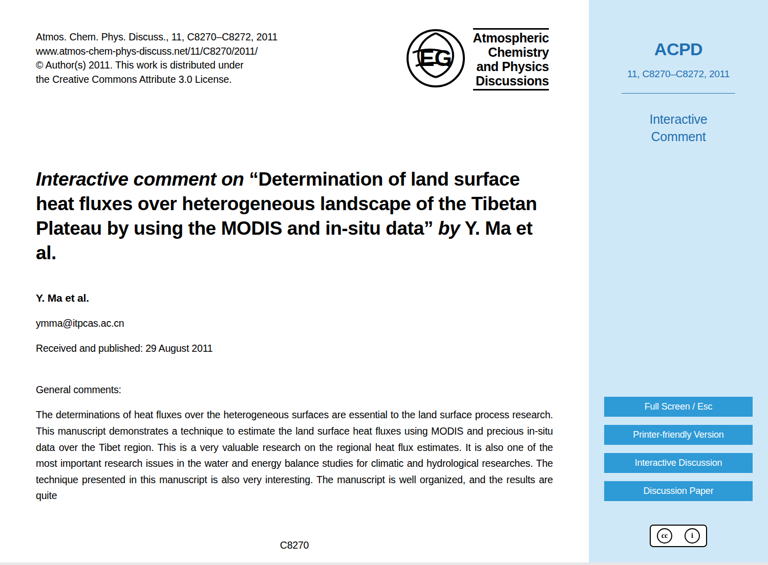Atmos. Chem. Phys. Discuss., 11, C8270–C8272, 2011
www.atmos-chem-phys-discuss.net/11/C8270/2011/
© Author(s) 2011. This work is distributed under
the Creative Commons Attribute 3.0 License.
EG
Atmospheric Chemistry and Physics Discussions
Interactive comment on “Determination of land surface heat fluxes over heterogeneous landscape of the Tibetan Plateau by using the MODIS and in-situ data” by Y. Ma et al.
Y. Ma et al.
ymma@itpcas.ac.cn
Received and published: 29 August 2011
General comments:
The determinations of heat fluxes over the heterogeneous surfaces are essential to the land surface process research. This manuscript demonstrates a technique to estimate the land surface heat fluxes using MODIS and precious in-situ data over the Tibet region. This is a very valuable research on the regional heat flux estimates. It is also one of the most important research issues in the water and energy balance studies for climatic and hydrological researches. The technique presented in this manuscript is also very interesting. The manuscript is well organized, and the results are quite
C8270
ACPD
11, C8270–C8272, 2011
Interactive
Comment
Full Screen / Esc Printer-friendly Version Interactive Discussion Discussion Paper
cc
i